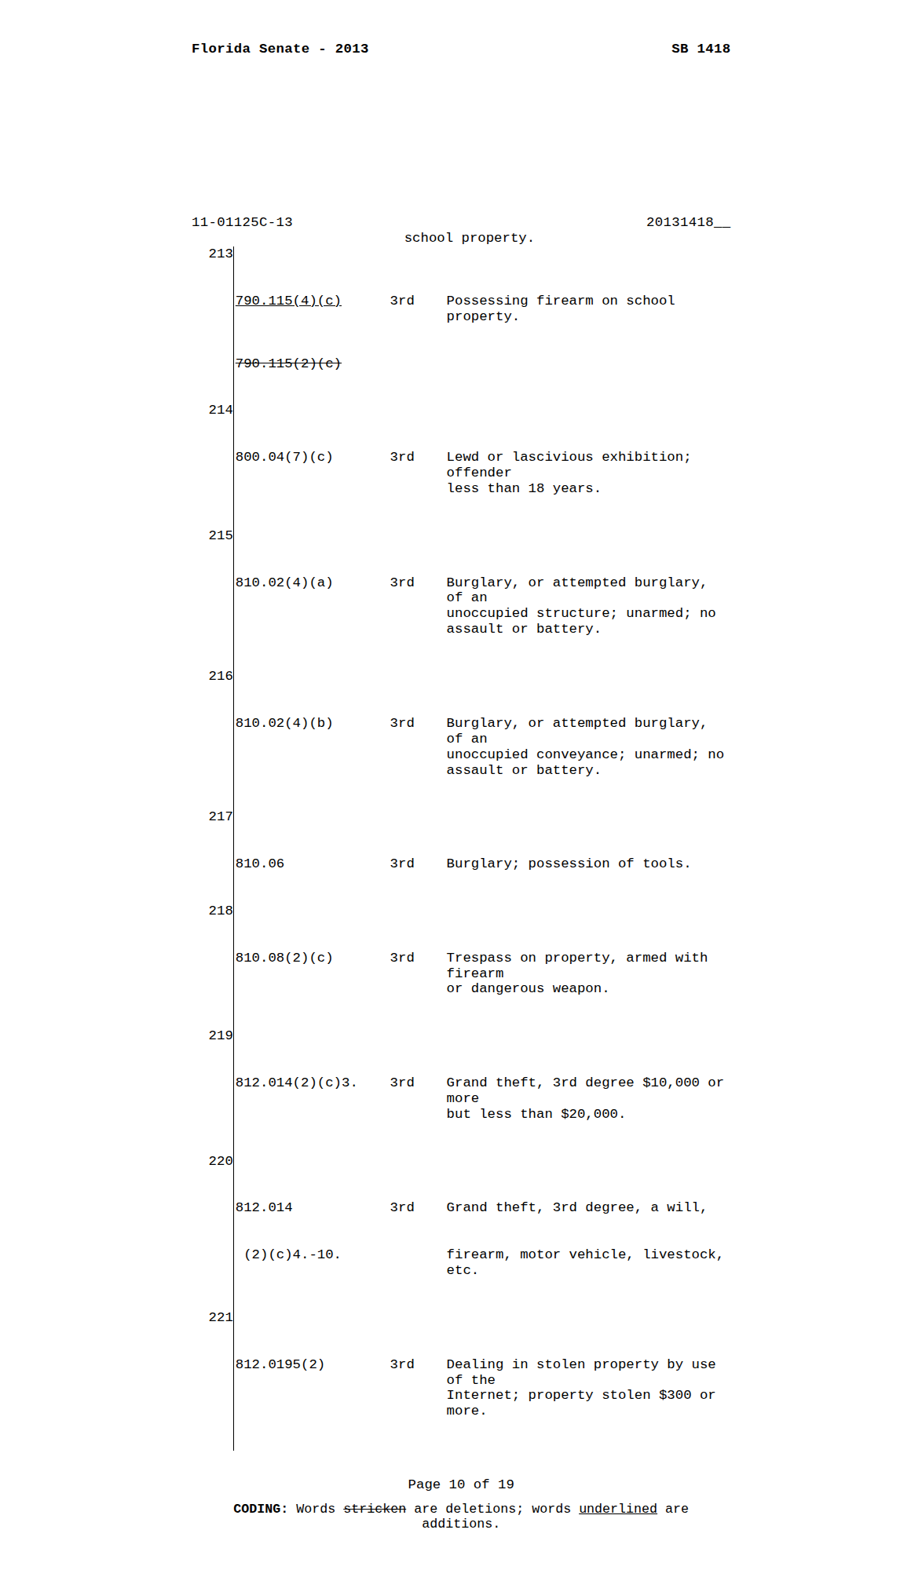Florida Senate - 2013
SB 1418
11-01125C-13
20131418__
school property.
| 213 | | |
| | | 790.115(4)(c) 3rd Possessing firearm on school property. 790.115(2)(c) |
| 214 | | |
| | | 800.04(7)(c) 3rd Lewd or lascivious exhibition; offender less than 18 years. |
| 215 | | |
| | | 810.02(4)(a) 3rd Burglary, or attempted burglary, of an unoccupied structure; unarmed; no assault or battery. |
| 216 | | |
| | | 810.02(4)(b) 3rd Burglary, or attempted burglary, of an unoccupied conveyance; unarmed; no assault or battery. |
| 217 | | |
| | | 810.06 3rd Burglary; possession of tools. |
| 218 | | |
| | | 810.08(2)(c) 3rd Trespass on property, armed with firearm or dangerous weapon. |
| 219 | | |
| | | 812.014(2)(c)3. 3rd Grand theft, 3rd degree $10,000 or more but less than $20,000. |
| 220 | | |
| | | 812.014 3rd Grand theft, 3rd degree, a will, (2)(c)4.-10. firearm, motor vehicle, livestock, etc. |
| 221 | | |
| | | 812.0195(2) 3rd Dealing in stolen property by use of the Internet; property stolen $300 or more. |
Page 10 of 19
CODING: Words stricken are deletions; words underlined are additions.